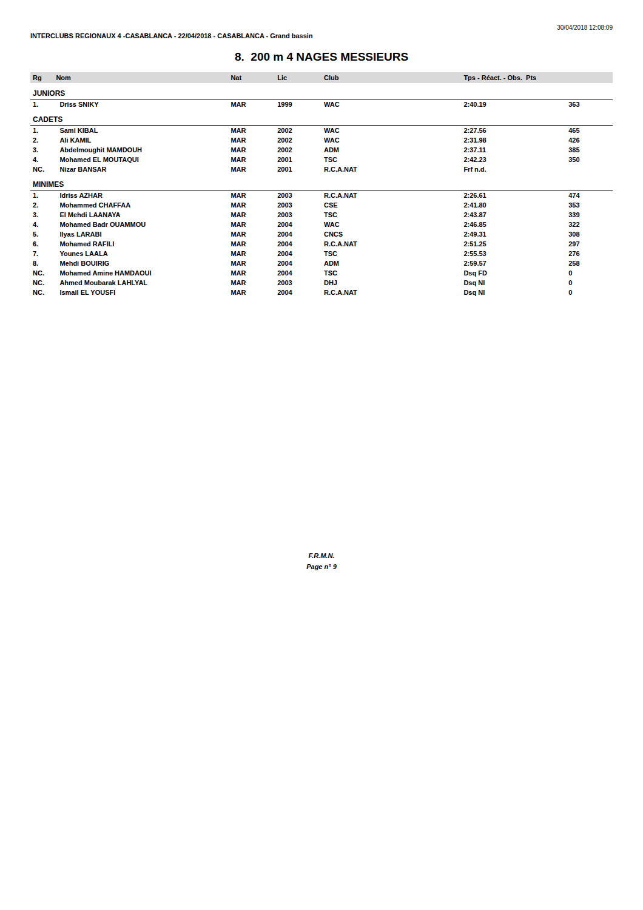30/04/2018 12:08:09
INTERCLUBS REGIONAUX 4 -CASABLANCA - 22/04/2018 - CASABLANCA - Grand bassin
8. 200 m 4 NAGES MESSIEURS
| Rg | Nom | Nat | Lic | Club | Tps - Réact. - Obs. Pts | |
| --- | --- | --- | --- | --- | --- | --- |
| JUNIORS |
| 1. | Driss SNIKY | MAR | 1999 | WAC | 2:40.19 | 363 |
| CADETS |
| 1. | Sami KIBAL | MAR | 2002 | WAC | 2:27.56 | 465 |
| 2. | Ali KAMIL | MAR | 2002 | WAC | 2:31.98 | 426 |
| 3. | Abdelmoughit MAMDOUH | MAR | 2002 | ADM | 2:37.11 | 385 |
| 4. | Mohamed EL MOUTAQUI | MAR | 2001 | TSC | 2:42.23 | 350 |
| NC. | Nizar BANSAR | MAR | 2001 | R.C.A.NAT | Frf n.d. | |
| MINIMES |
| 1. | Idriss AZHAR | MAR | 2003 | R.C.A.NAT | 2:26.61 | 474 |
| 2. | Mohammed CHAFFAA | MAR | 2003 | CSE | 2:41.80 | 353 |
| 3. | El Mehdi LAANAYA | MAR | 2003 | TSC | 2:43.87 | 339 |
| 4. | Mohamed Badr OUAMMOU | MAR | 2004 | WAC | 2:46.85 | 322 |
| 5. | Ilyas LARABI | MAR | 2004 | CNCS | 2:49.31 | 308 |
| 6. | Mohamed RAFILI | MAR | 2004 | R.C.A.NAT | 2:51.25 | 297 |
| 7. | Younes LAALA | MAR | 2004 | TSC | 2:55.53 | 276 |
| 8. | Mehdi BOUIRIG | MAR | 2004 | ADM | 2:59.57 | 258 |
| NC. | Mohamed Amine HAMDAOUI | MAR | 2004 | TSC | Dsq FD | 0 |
| NC. | Ahmed Moubarak LAHLYAL | MAR | 2003 | DHJ | Dsq NI | 0 |
| NC. | Ismail EL YOUSFI | MAR | 2004 | R.C.A.NAT | Dsq NI | 0 |
F.R.M.N.
Page n° 9